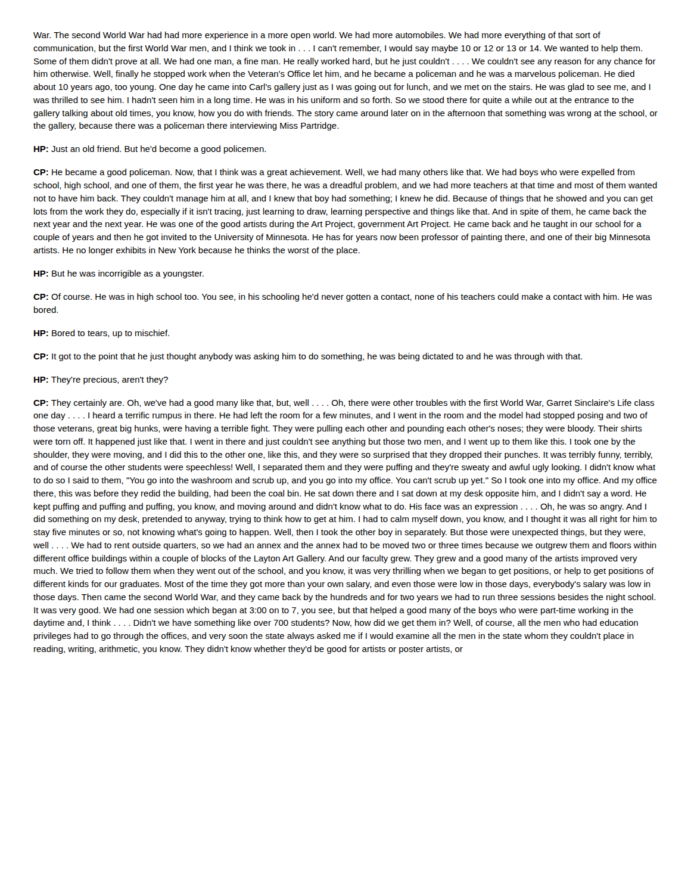War. The second World War had had more experience in a more open world. We had more automobiles. We had more everything of that sort of communication, but the first World War men, and I think we took in . . . I can't remember, I would say maybe 10 or 12 or 13 or 14. We wanted to help them. Some of them didn't prove at all. We had one man, a fine man. He really worked hard, but he just couldn't . . . . We couldn't see any reason for any chance for him otherwise. Well, finally he stopped work when the Veteran's Office let him, and he became a policeman and he was a marvelous policeman. He died about 10 years ago, too young. One day he came into Carl's gallery just as I was going out for lunch, and we met on the stairs. He was glad to see me, and I was thrilled to see him. I hadn't seen him in a long time. He was in his uniform and so forth. So we stood there for quite a while out at the entrance to the gallery talking about old times, you know, how you do with friends. The story came around later on in the afternoon that something was wrong at the school, or the gallery, because there was a policeman there interviewing Miss Partridge.
HP: Just an old friend. But he'd become a good policemen.
CP: He became a good policeman. Now, that I think was a great achievement. Well, we had many others like that. We had boys who were expelled from school, high school, and one of them, the first year he was there, he was a dreadful problem, and we had more teachers at that time and most of them wanted not to have him back. They couldn't manage him at all, and I knew that boy had something; I knew he did. Because of things that he showed and you can get lots from the work they do, especially if it isn't tracing, just learning to draw, learning perspective and things like that. And in spite of them, he came back the next year and the next year. He was one of the good artists during the Art Project, government Art Project. He came back and he taught in our school for a couple of years and then he got invited to the University of Minnesota. He has for years now been professor of painting there, and one of their big Minnesota artists. He no longer exhibits in New York because he thinks the worst of the place.
HP: But he was incorrigible as a youngster.
CP: Of course. He was in high school too. You see, in his schooling he'd never gotten a contact, none of his teachers could make a contact with him. He was bored.
HP: Bored to tears, up to mischief.
CP: It got to the point that he just thought anybody was asking him to do something, he was being dictated to and he was through with that.
HP: They're precious, aren't they?
CP: They certainly are. Oh, we've had a good many like that, but, well . . . . Oh, there were other troubles with the first World War, Garret Sinclaire's Life class one day . . . . I heard a terrific rumpus in there. He had left the room for a few minutes, and I went in the room and the model had stopped posing and two of those veterans, great big hunks, were having a terrible fight. They were pulling each other and pounding each other's noses; they were bloody. Their shirts were torn off. It happened just like that. I went in there and just couldn't see anything but those two men, and I went up to them like this. I took one by the shoulder, they were moving, and I did this to the other one, like this, and they were so surprised that they dropped their punches. It was terribly funny, terribly, and of course the other students were speechless! Well, I separated them and they were puffing and they're sweaty and awful ugly looking. I didn't know what to do so I said to them, "You go into the washroom and scrub up, and you go into my office. You can't scrub up yet." So I took one into my office. And my office there, this was before they redid the building, had been the coal bin. He sat down there and I sat down at my desk opposite him, and I didn't say a word. He kept puffing and puffing and puffing, you know, and moving around and didn't know what to do. His face was an expression . . . . Oh, he was so angry. And I did something on my desk, pretended to anyway, trying to think how to get at him. I had to calm myself down, you know, and I thought it was all right for him to stay five minutes or so, not knowing what's going to happen. Well, then I took the other boy in separately. But those were unexpected things, but they were, well . . . . We had to rent outside quarters, so we had an annex and the annex had to be moved two or three times because we outgrew them and floors within different office buildings within a couple of blocks of the Layton Art Gallery. And our faculty grew. They grew and a good many of the artists improved very much. We tried to follow them when they went out of the school, and you know, it was very thrilling when we began to get positions, or help to get positions of different kinds for our graduates. Most of the time they got more than your own salary, and even those were low in those days, everybody's salary was low in those days. Then came the second World War, and they came back by the hundreds and for two years we had to run three sessions besides the night school. It was very good. We had one session which began at 3:00 on to 7, you see, but that helped a good many of the boys who were part-time working in the daytime and, I think . . . . Didn't we have something like over 700 students? Now, how did we get them in? Well, of course, all the men who had education privileges had to go through the offices, and very soon the state always asked me if I would examine all the men in the state whom they couldn't place in reading, writing, arithmetic, you know. They didn't know whether they'd be good for artists or poster artists, or